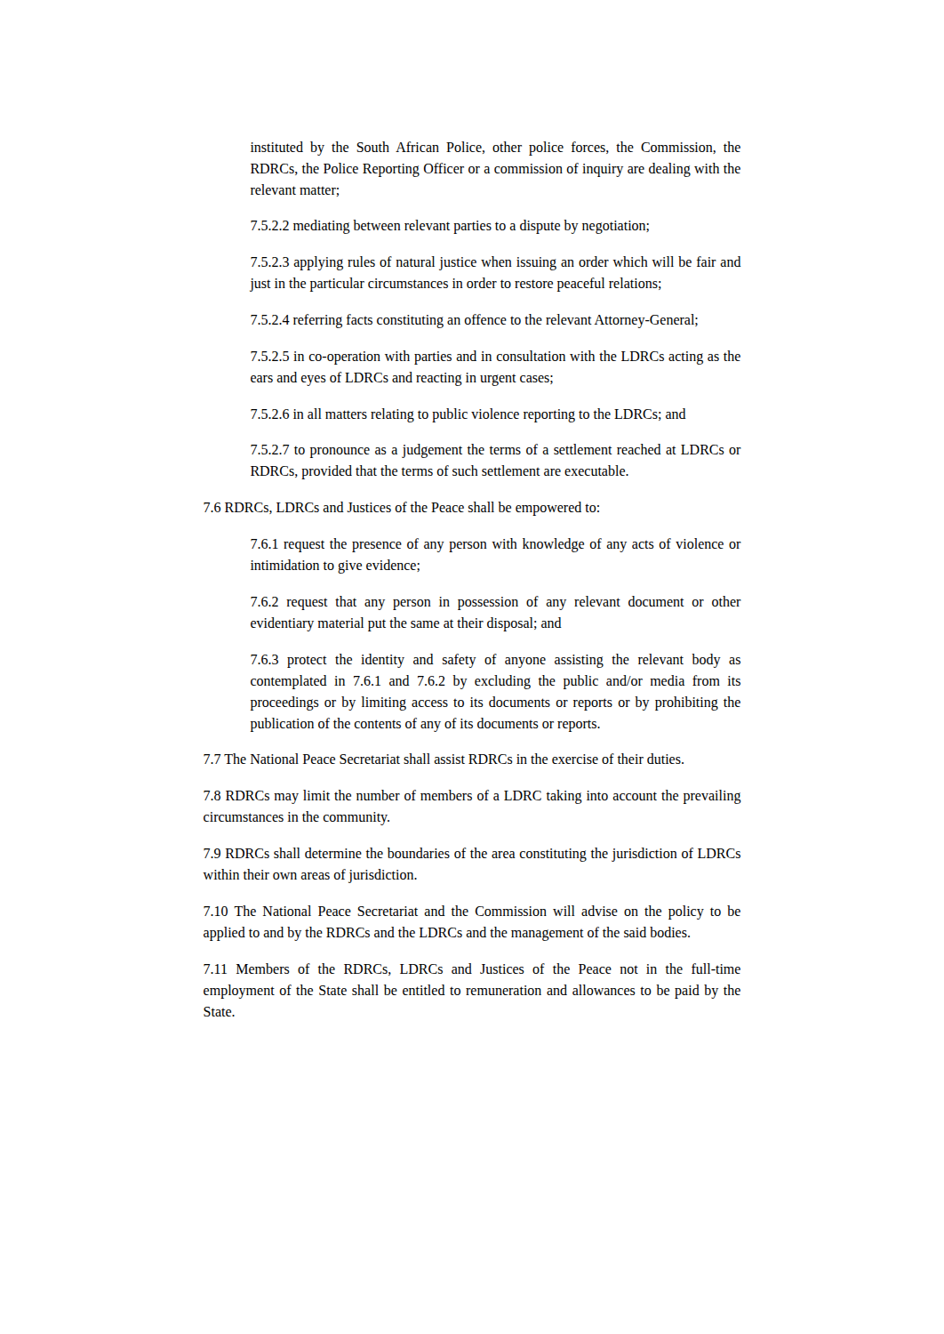instituted by the South African Police, other police forces, the Commission, the RDRCs, the Police Reporting Officer or a commission of inquiry are dealing with the relevant matter;
7.5.2.2 mediating between relevant parties to a dispute by negotiation;
7.5.2.3 applying rules of natural justice when issuing an order which will be fair and just in the particular circumstances in order to restore peaceful relations;
7.5.2.4 referring facts constituting an offence to the relevant Attorney-General;
7.5.2.5 in co-operation with parties and in consultation with the LDRCs acting as the ears and eyes of LDRCs and reacting in urgent cases;
7.5.2.6 in all matters relating to public violence reporting to the LDRCs; and
7.5.2.7 to pronounce as a judgement the terms of a settlement reached at LDRCs or RDRCs, provided that the terms of such settlement are executable.
7.6 RDRCs, LDRCs and Justices of the Peace shall be empowered to:
7.6.1 request the presence of any person with knowledge of any acts of violence or intimidation to give evidence;
7.6.2 request that any person in possession of any relevant document or other evidentiary material put the same at their disposal; and
7.6.3 protect the identity and safety of anyone assisting the relevant body as contemplated in 7.6.1 and 7.6.2 by excluding the public and/or media from its proceedings or by limiting access to its documents or reports or by prohibiting the publication of the contents of any of its documents or reports.
7.7 The National Peace Secretariat shall assist RDRCs in the exercise of their duties.
7.8 RDRCs may limit the number of members of a LDRC taking into account the prevailing circumstances in the community.
7.9 RDRCs shall determine the boundaries of the area constituting the jurisdiction of LDRCs within their own areas of jurisdiction.
7.10 The National Peace Secretariat and the Commission will advise on the policy to be applied to and by the RDRCs and the LDRCs and the management of the said bodies.
7.11 Members of the RDRCs, LDRCs and Justices of the Peace not in the full-time employment of the State shall be entitled to remuneration and allowances to be paid by the State.